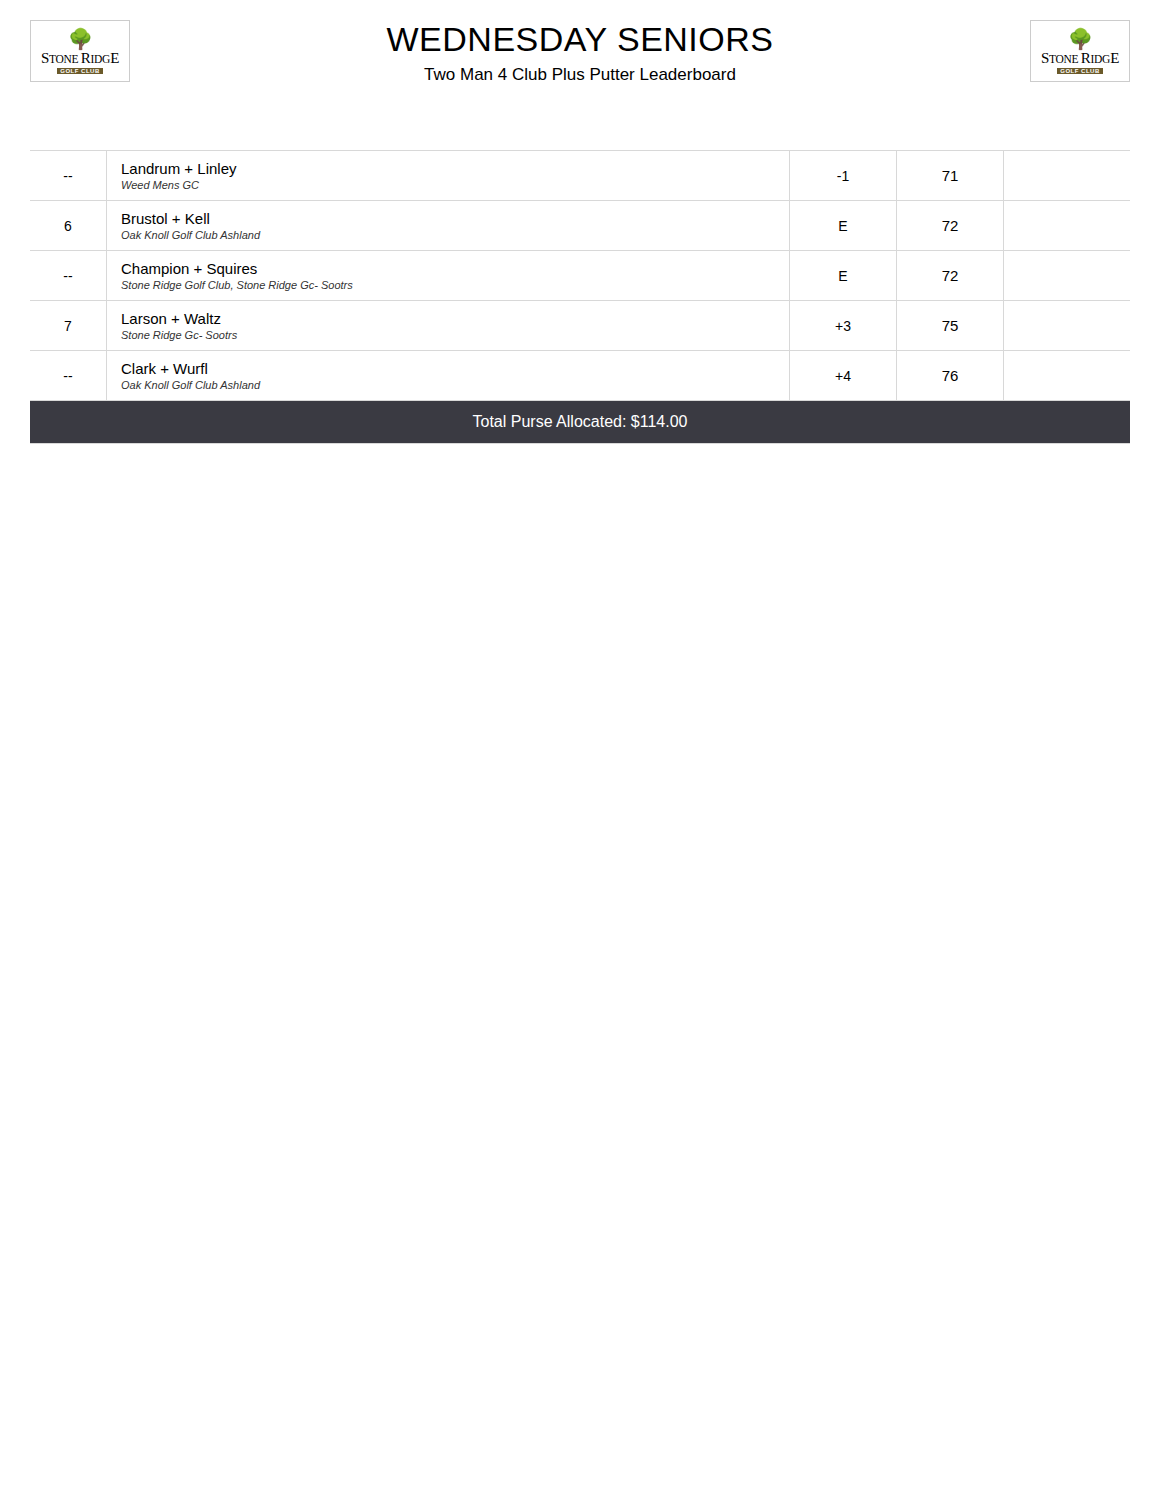🌳
STONE RIDGE
GOLF CLUB
WEDNESDAY SENIORS
Two Man 4 Club Plus Putter Leaderboard
🌳
STONE RIDGE
GOLF CLUB
| -- | Landrum + Linley Weed Mens GC | -1 | 71 | |
| 6 | Brustol + Kell Oak Knoll Golf Club Ashland | E | 72 | |
| -- | Champion + Squires Stone Ridge Golf Club, Stone Ridge Gc- Sootrs | E | 72 | |
| 7 | Larson + Waltz Stone Ridge Gc- Sootrs | +3 | 75 | |
| -- | Clark + Wurfl Oak Knoll Golf Club Ashland | +4 | 76 | |
| Total Purse Allocated: $114.00 |